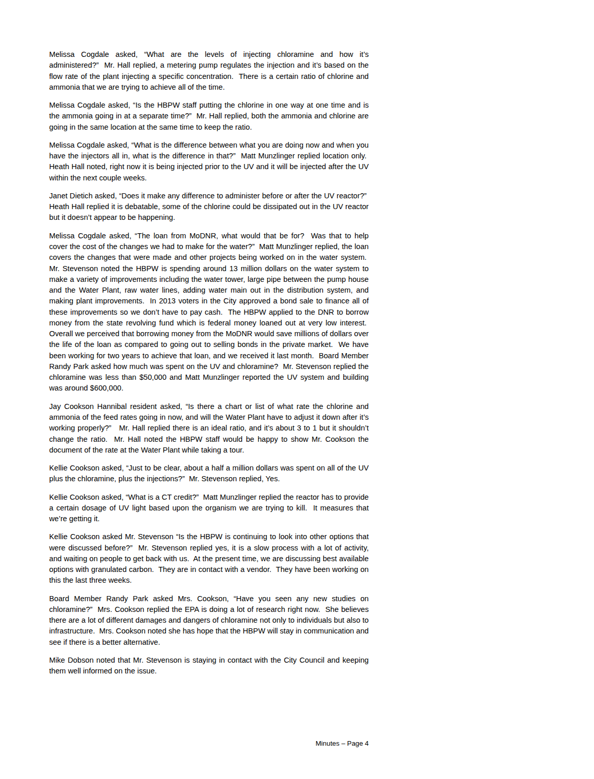Melissa Cogdale asked, “What are the levels of injecting chloramine and how it’s administered?” Mr. Hall replied, a metering pump regulates the injection and it’s based on the flow rate of the plant injecting a specific concentration. There is a certain ratio of chlorine and ammonia that we are trying to achieve all of the time.
Melissa Cogdale asked, “Is the HBPW staff putting the chlorine in one way at one time and is the ammonia going in at a separate time?” Mr. Hall replied, both the ammonia and chlorine are going in the same location at the same time to keep the ratio.
Melissa Cogdale asked, “What is the difference between what you are doing now and when you have the injectors all in, what is the difference in that?” Matt Munzlinger replied location only. Heath Hall noted, right now it is being injected prior to the UV and it will be injected after the UV within the next couple weeks.
Janet Dietich asked, “Does it make any difference to administer before or after the UV reactor?” Heath Hall replied it is debatable, some of the chlorine could be dissipated out in the UV reactor but it doesn’t appear to be happening.
Melissa Cogdale asked, “The loan from MoDNR, what would that be for? Was that to help cover the cost of the changes we had to make for the water?” Matt Munzlinger replied, the loan covers the changes that were made and other projects being worked on in the water system. Mr. Stevenson noted the HBPW is spending around 13 million dollars on the water system to make a variety of improvements including the water tower, large pipe between the pump house and the Water Plant, raw water lines, adding water main out in the distribution system, and making plant improvements. In 2013 voters in the City approved a bond sale to finance all of these improvements so we don’t have to pay cash. The HBPW applied to the DNR to borrow money from the state revolving fund which is federal money loaned out at very low interest. Overall we perceived that borrowing money from the MoDNR would save millions of dollars over the life of the loan as compared to going out to selling bonds in the private market. We have been working for two years to achieve that loan, and we received it last month. Board Member Randy Park asked how much was spent on the UV and chloramine? Mr. Stevenson replied the chloramine was less than $50,000 and Matt Munzlinger reported the UV system and building was around $600,000.
Jay Cookson Hannibal resident asked, “Is there a chart or list of what rate the chlorine and ammonia of the feed rates going in now, and will the Water Plant have to adjust it down after it’s working properly?” Mr. Hall replied there is an ideal ratio, and it’s about 3 to 1 but it shouldn’t change the ratio. Mr. Hall noted the HBPW staff would be happy to show Mr. Cookson the document of the rate at the Water Plant while taking a tour.
Kellie Cookson asked, “Just to be clear, about a half a million dollars was spent on all of the UV plus the chloramine, plus the injections?” Mr. Stevenson replied, Yes.
Kellie Cookson asked, “What is a CT credit?” Matt Munzlinger replied the reactor has to provide a certain dosage of UV light based upon the organism we are trying to kill. It measures that we’re getting it.
Kellie Cookson asked Mr. Stevenson “Is the HBPW is continuing to look into other options that were discussed before?” Mr. Stevenson replied yes, it is a slow process with a lot of activity, and waiting on people to get back with us. At the present time, we are discussing best available options with granulated carbon. They are in contact with a vendor. They have been working on this the last three weeks.
Board Member Randy Park asked Mrs. Cookson, “Have you seen any new studies on chloramine?” Mrs. Cookson replied the EPA is doing a lot of research right now. She believes there are a lot of different damages and dangers of chloramine not only to individuals but also to infrastructure. Mrs. Cookson noted she has hope that the HBPW will stay in communication and see if there is a better alternative.
Mike Dobson noted that Mr. Stevenson is staying in contact with the City Council and keeping them well informed on the issue.
Minutes – Page 4